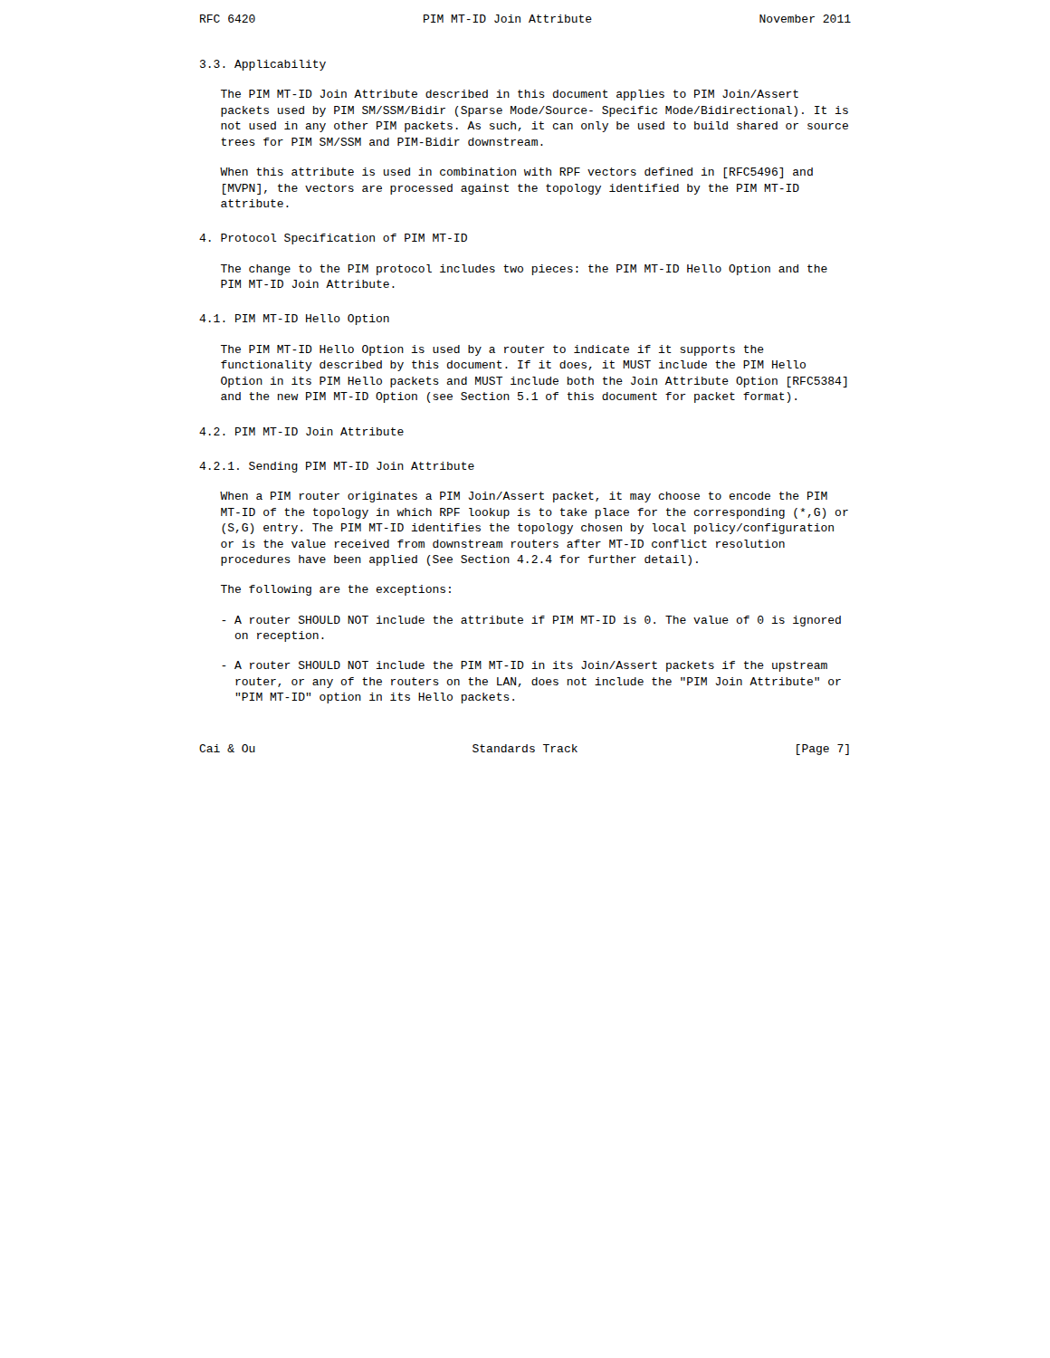RFC 6420 PIM MT-ID Join Attribute November 2011
3.3. Applicability
The PIM MT-ID Join Attribute described in this document applies to PIM Join/Assert packets used by PIM SM/SSM/Bidir (Sparse Mode/Source- Specific Mode/Bidirectional). It is not used in any other PIM packets. As such, it can only be used to build shared or source trees for PIM SM/SSM and PIM-Bidir downstream.
When this attribute is used in combination with RPF vectors defined in [RFC5496] and [MVPN], the vectors are processed against the topology identified by the PIM MT-ID attribute.
4. Protocol Specification of PIM MT-ID
The change to the PIM protocol includes two pieces: the PIM MT-ID Hello Option and the PIM MT-ID Join Attribute.
4.1. PIM MT-ID Hello Option
The PIM MT-ID Hello Option is used by a router to indicate if it supports the functionality described by this document. If it does, it MUST include the PIM Hello Option in its PIM Hello packets and MUST include both the Join Attribute Option [RFC5384] and the new PIM MT-ID Option (see Section 5.1 of this document for packet format).
4.2. PIM MT-ID Join Attribute
4.2.1. Sending PIM MT-ID Join Attribute
When a PIM router originates a PIM Join/Assert packet, it may choose to encode the PIM MT-ID of the topology in which RPF lookup is to take place for the corresponding (*,G) or (S,G) entry. The PIM MT-ID identifies the topology chosen by local policy/configuration or is the value received from downstream routers after MT-ID conflict resolution procedures have been applied (See Section 4.2.4 for further detail).
The following are the exceptions:
A router SHOULD NOT include the attribute if PIM MT-ID is 0. The value of 0 is ignored on reception.
A router SHOULD NOT include the PIM MT-ID in its Join/Assert packets if the upstream router, or any of the routers on the LAN, does not include the "PIM Join Attribute" or "PIM MT-ID" option in its Hello packets.
Cai & Ou Standards Track [Page 7]